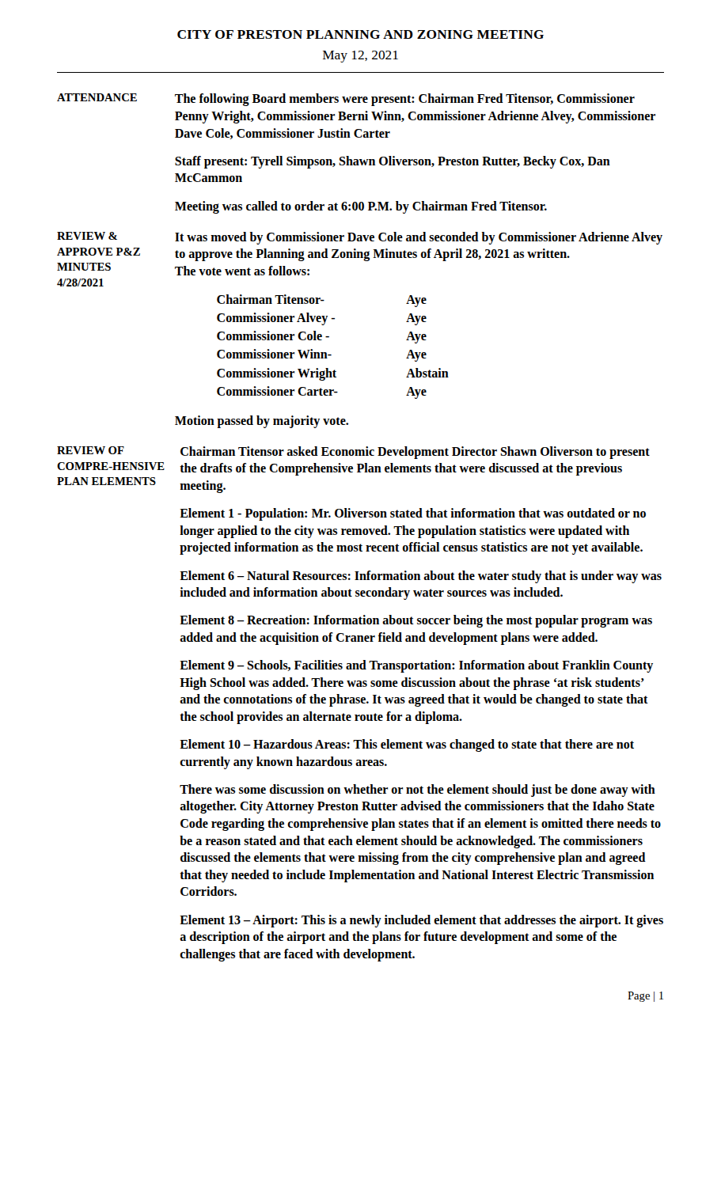CITY OF PRESTON PLANNING AND ZONING MEETING
May 12, 2021
Attendance
The following Board members were present: Chairman Fred Titensor, Commissioner Penny Wright, Commissioner Berni Winn, Commissioner Adrienne Alvey, Commissioner Dave Cole, Commissioner Justin Carter
Staff present: Tyrell Simpson, Shawn Oliverson, Preston Rutter, Becky Cox, Dan McCammon
Meeting was called to order at 6:00 P.M. by Chairman Fred Titensor.
Review & Approve P&Z Minutes 4/28/2021
It was moved by Commissioner Dave Cole and seconded by Commissioner Adrienne Alvey to approve the Planning and Zoning Minutes of April 28, 2021 as written.
The vote went as follows:
| Chairman Titensor- | Aye |
| Commissioner Alvey - | Aye |
| Commissioner Cole - | Aye |
| Commissioner Winn- | Aye |
| Commissioner Wright | Abstain |
| Commissioner Carter- | Aye |
Motion passed by majority vote.
Review of Compre‑hensive Plan Elements
Chairman Titensor asked Economic Development Director Shawn Oliverson to present the drafts of the Comprehensive Plan elements that were discussed at the previous meeting.
Element 1 - Population: Mr. Oliverson stated that information that was outdated or no longer applied to the city was removed. The population statistics were updated with projected information as the most recent official census statistics are not yet available.
Element 6 – Natural Resources: Information about the water study that is under way was included and information about secondary water sources was included.
Element 8 – Recreation: Information about soccer being the most popular program was added and the acquisition of Craner field and development plans were added.
Element 9 – Schools, Facilities and Transportation: Information about Franklin County High School was added. There was some discussion about the phrase ‘at risk students’ and the connotations of the phrase. It was agreed that it would be changed to state that the school provides an alternate route for a diploma.
Element 10 – Hazardous Areas: This element was changed to state that there are not currently any known hazardous areas.
There was some discussion on whether or not the element should just be done away with altogether. City Attorney Preston Rutter advised the commissioners that the Idaho State Code regarding the comprehensive plan states that if an element is omitted there needs to be a reason stated and that each element should be acknowledged. The commissioners discussed the elements that were missing from the city comprehensive plan and agreed that they needed to include Implementation and National Interest Electric Transmission Corridors.
Element 13 – Airport: This is a newly included element that addresses the airport. It gives a description of the airport and the plans for future development and some of the challenges that are faced with development.
Page | 1